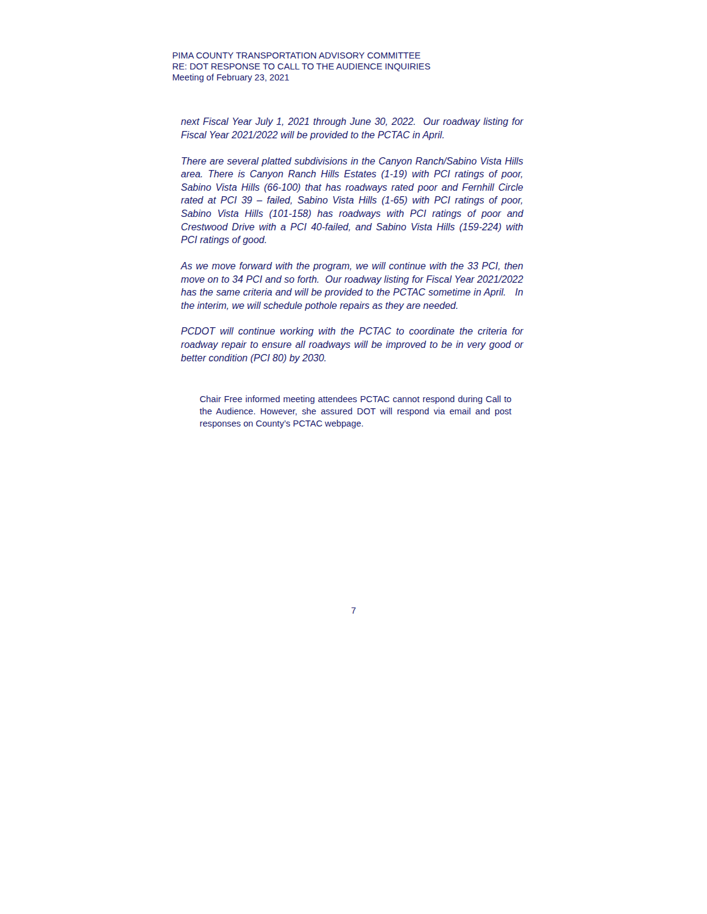PIMA COUNTY TRANSPORTATION ADVISORY COMMITTEE
RE: DOT RESPONSE TO CALL TO THE AUDIENCE INQUIRIES
Meeting of February 23, 2021
next Fiscal Year July 1, 2021 through June 30, 2022. Our roadway listing for Fiscal Year 2021/2022 will be provided to the PCTAC in April.
There are several platted subdivisions in the Canyon Ranch/Sabino Vista Hills area. There is Canyon Ranch Hills Estates (1-19) with PCI ratings of poor, Sabino Vista Hills (66-100) that has roadways rated poor and Fernhill Circle rated at PCI 39 – failed, Sabino Vista Hills (1-65) with PCI ratings of poor, Sabino Vista Hills (101-158) has roadways with PCI ratings of poor and Crestwood Drive with a PCI 40-failed, and Sabino Vista Hills (159-224) with PCI ratings of good.
As we move forward with the program, we will continue with the 33 PCI, then move on to 34 PCI and so forth. Our roadway listing for Fiscal Year 2021/2022 has the same criteria and will be provided to the PCTAC sometime in April. In the interim, we will schedule pothole repairs as they are needed.
PCDOT will continue working with the PCTAC to coordinate the criteria for roadway repair to ensure all roadways will be improved to be in very good or better condition (PCI 80) by 2030.
Chair Free informed meeting attendees PCTAC cannot respond during Call to the Audience. However, she assured DOT will respond via email and post responses on County’s PCTAC webpage.
7